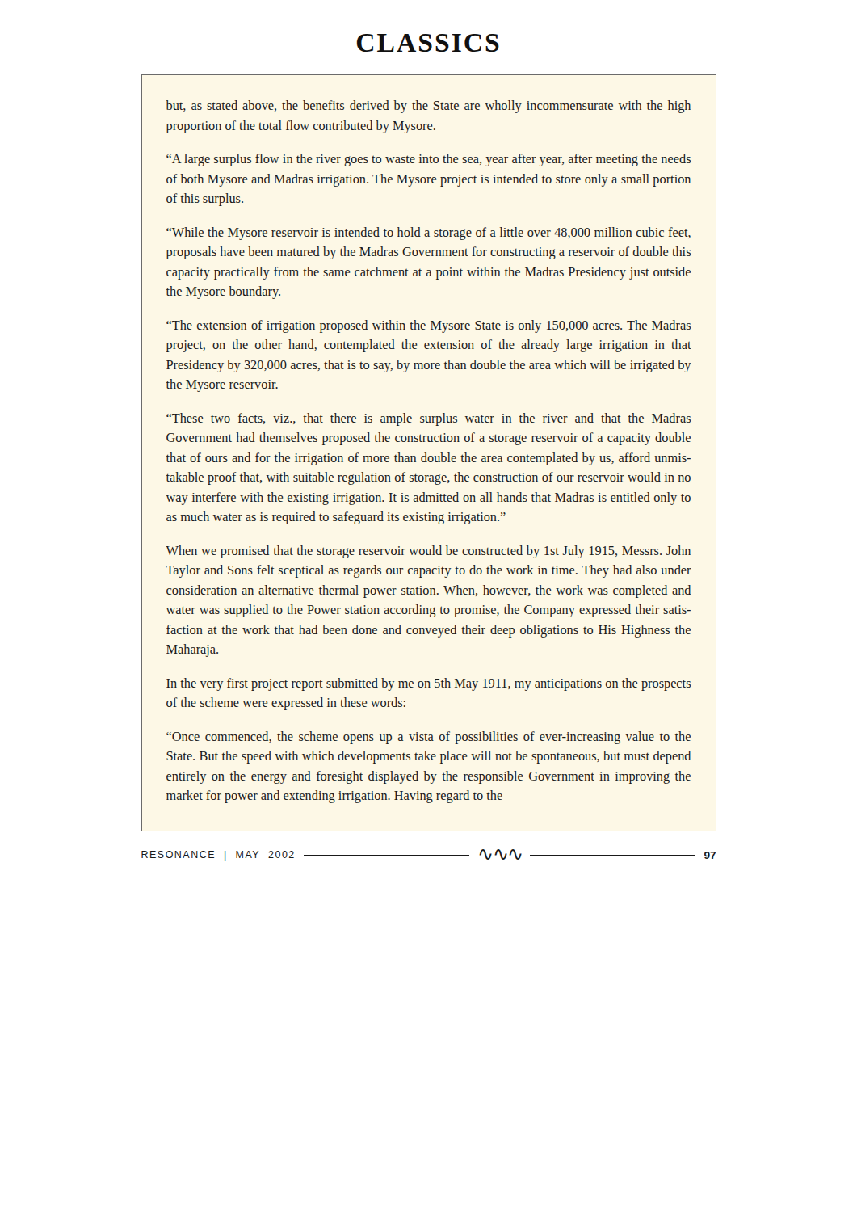CLASSICS
but, as stated above, the benefits derived by the State are wholly incommensurate with the high proportion of the total flow contributed by Mysore.
“A large surplus flow in the river goes to waste into the sea, year after year, after meeting the needs of both Mysore and Madras irrigation. The Mysore project is intended to store only a small portion of this surplus.
“While the Mysore reservoir is intended to hold a storage of a little over 48,000 million cubic feet, proposals have been matured by the Madras Government for constructing a reservoir of double this capacity practically from the same catchment at a point within the Madras Presidency just outside the Mysore boundary.
“The extension of irrigation proposed within the Mysore State is only 150,000 acres. The Madras project, on the other hand, contemplated the extension of the already large irrigation in that Presidency by 320,000 acres, that is to say, by more than double the area which will be irrigated by the Mysore reservoir.
“These two facts, viz., that there is ample surplus water in the river and that the Madras Government had themselves proposed the construction of a storage reservoir of a capacity double that of ours and for the irrigation of more than double the area contemplated by us, afford unmistakable proof that, with suitable regulation of storage, the construction of our reservoir would in no way interfere with the existing irrigation. It is admitted on all hands that Madras is entitled only to as much water as is required to safeguard its existing irrigation.”
When we promised that the storage reservoir would be constructed by 1st July 1915, Messrs. John Taylor and Sons felt sceptical as regards our capacity to do the work in time. They had also under consideration an alternative thermal power station. When, however, the work was completed and water was supplied to the Power station according to promise, the Company expressed their satisfaction at the work that had been done and conveyed their deep obligations to His Highness the Maharaja.
In the very first project report submitted by me on 5th May 1911, my anticipations on the prospects of the scheme were expressed in these words:
“Once commenced, the scheme opens up a vista of possibilities of ever-increasing value to the State. But the speed with which developments take place will not be spontaneous, but must depend entirely on the energy and foresight displayed by the responsible Government in improving the market for power and extending irrigation. Having regard to the
Resonance | May 2002
∿∿∿
97